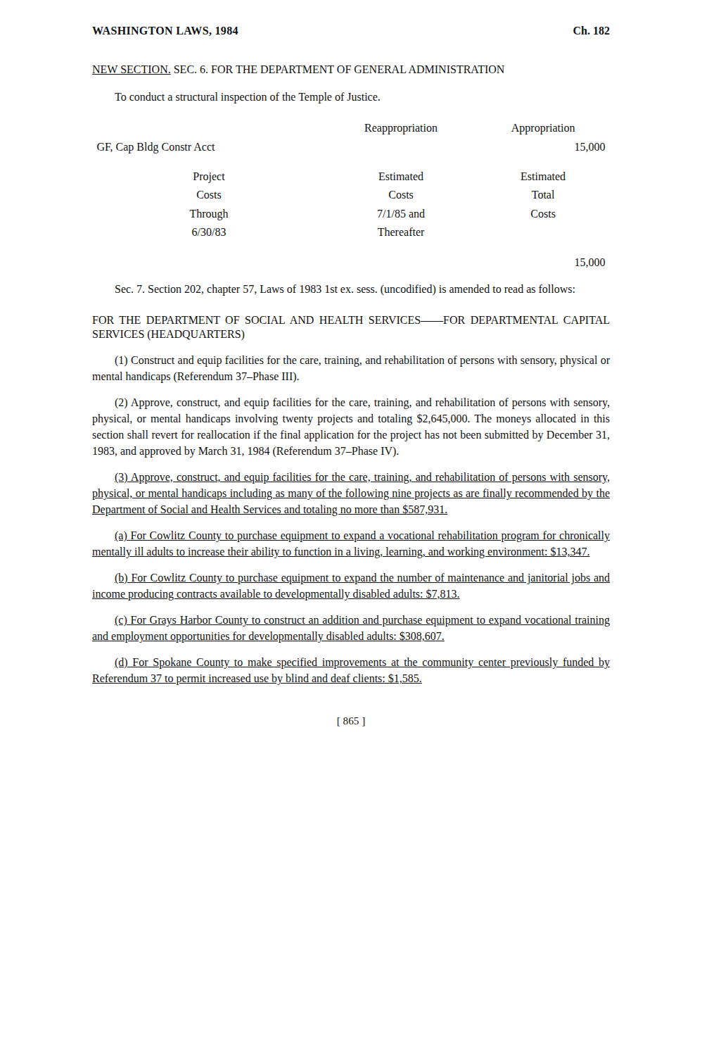WASHINGTON LAWS, 1984 Ch. 182
NEW SECTION. Sec. 6. FOR THE DEPARTMENT OF GENERAL ADMINISTRATION
To conduct a structural inspection of the Temple of Justice.
| | Reappropriation | Appropriation |
| GF, Cap Bldg Constr Acct | | 15,000 |
| Project | Estimated | Estimated |
| Costs | Costs | Total |
| Through | 7/1/85 and | Costs |
| 6/30/83 | Thereafter | |
| | | 15,000 |
Sec. 7. Section 202, chapter 57, Laws of 1983 1st ex. sess. (uncodified) is amended to read as follows:
FOR THE DEPARTMENT OF SOCIAL AND HEALTH SERVICES——FOR DEPARTMENTAL CAPITAL SERVICES (HEADQUARTERS)
(1) Construct and equip facilities for the care, training, and rehabilitation of persons with sensory, physical or mental handicaps (Referendum 37–Phase III).
(2) Approve, construct, and equip facilities for the care, training, and rehabilitation of persons with sensory, physical, or mental handicaps involving twenty projects and totaling $2,645,000. The moneys allocated in this section shall revert for reallocation if the final application for the project has not been submitted by December 31, 1983, and approved by March 31, 1984 (Referendum 37–Phase IV).
(3) Approve, construct, and equip facilities for the care, training, and rehabilitation of persons with sensory, physical, or mental handicaps including as many of the following nine projects as are finally recommended by the Department of Social and Health Services and totaling no more than $587,931.
(a) For Cowlitz County to purchase equipment to expand a vocational rehabilitation program for chronically mentally ill adults to increase their ability to function in a living, learning, and working environment: $13,347.
(b) For Cowlitz County to purchase equipment to expand the number of maintenance and janitorial jobs and income producing contracts available to developmentally disabled adults: $7,813.
(c) For Grays Harbor County to construct an addition and purchase equipment to expand vocational training and employment opportunities for developmentally disabled adults: $308,607.
(d) For Spokane County to make specified improvements at the community center previously funded by Referendum 37 to permit increased use by blind and deaf clients: $1,585.
[ 865 ]